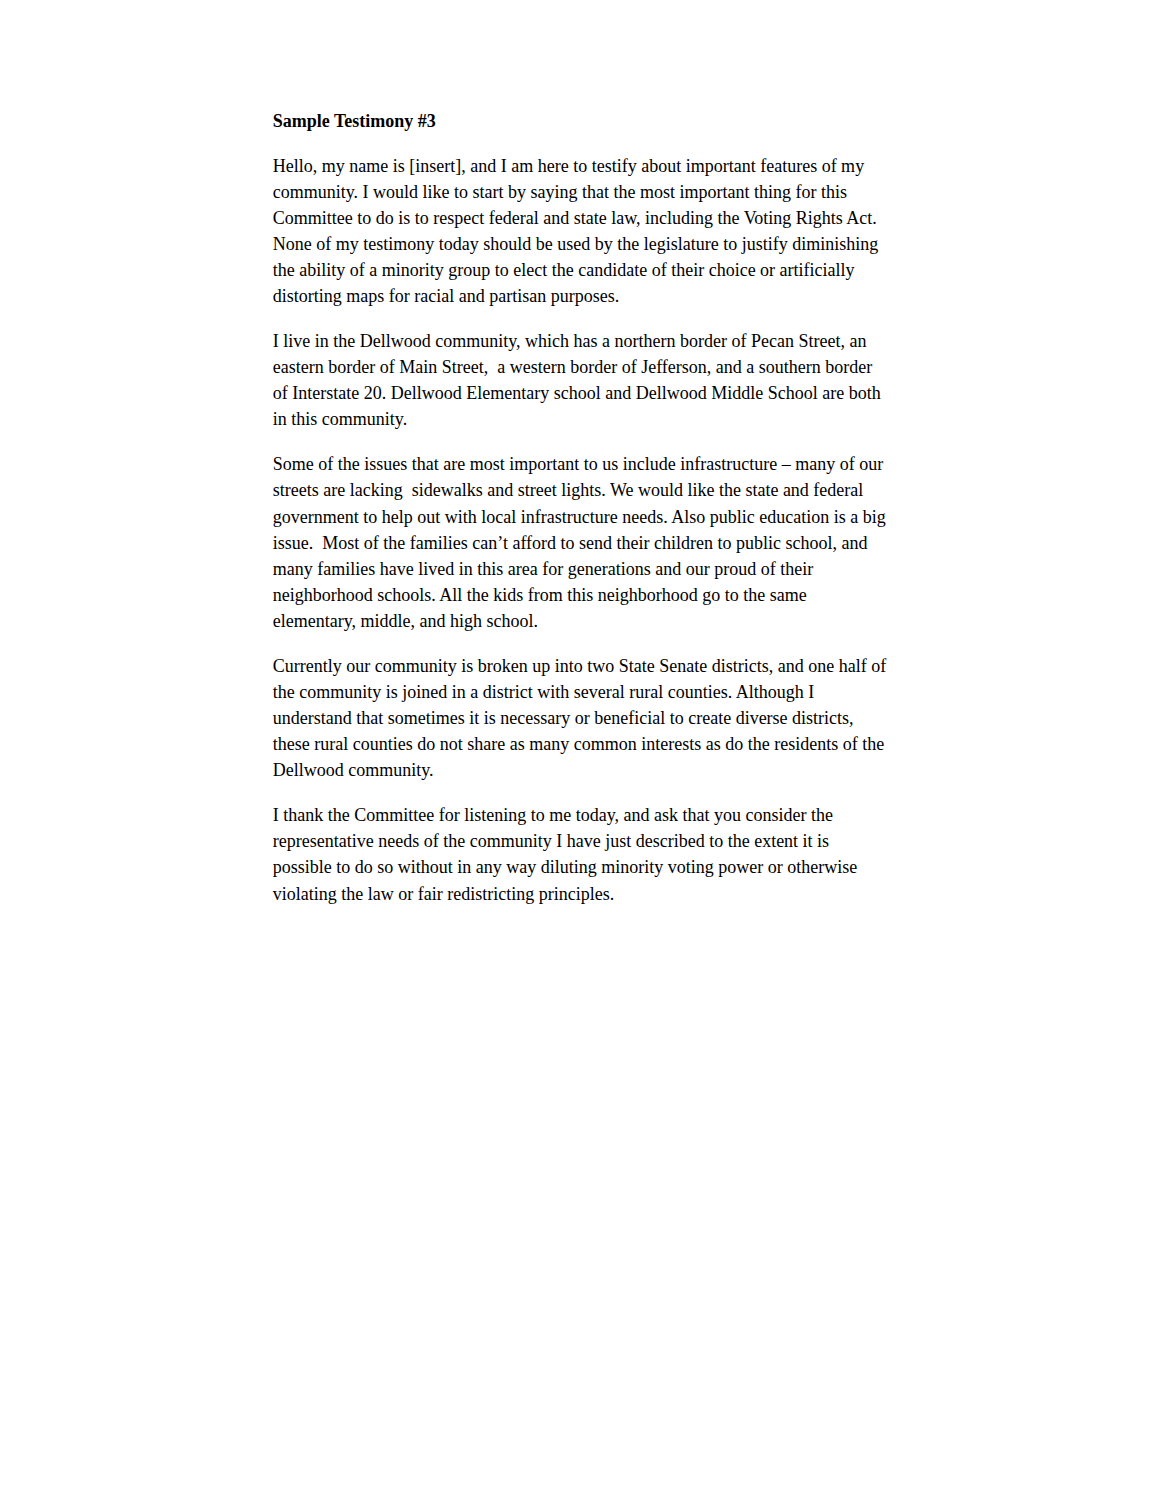Sample Testimony #3
Hello, my name is [insert], and I am here to testify about important features of my community. I would like to start by saying that the most important thing for this Committee to do is to respect federal and state law, including the Voting Rights Act. None of my testimony today should be used by the legislature to justify diminishing the ability of a minority group to elect the candidate of their choice or artificially distorting maps for racial and partisan purposes.
I live in the Dellwood community, which has a northern border of Pecan Street, an eastern border of Main Street, a western border of Jefferson, and a southern border of Interstate 20. Dellwood Elementary school and Dellwood Middle School are both in this community.
Some of the issues that are most important to us include infrastructure – many of our streets are lacking sidewalks and street lights. We would like the state and federal government to help out with local infrastructure needs. Also public education is a big issue. Most of the families can’t afford to send their children to public school, and many families have lived in this area for generations and our proud of their neighborhood schools. All the kids from this neighborhood go to the same elementary, middle, and high school.
Currently our community is broken up into two State Senate districts, and one half of the community is joined in a district with several rural counties. Although I understand that sometimes it is necessary or beneficial to create diverse districts, these rural counties do not share as many common interests as do the residents of the Dellwood community.
I thank the Committee for listening to me today, and ask that you consider the representative needs of the community I have just described to the extent it is possible to do so without in any way diluting minority voting power or otherwise violating the law or fair redistricting principles.